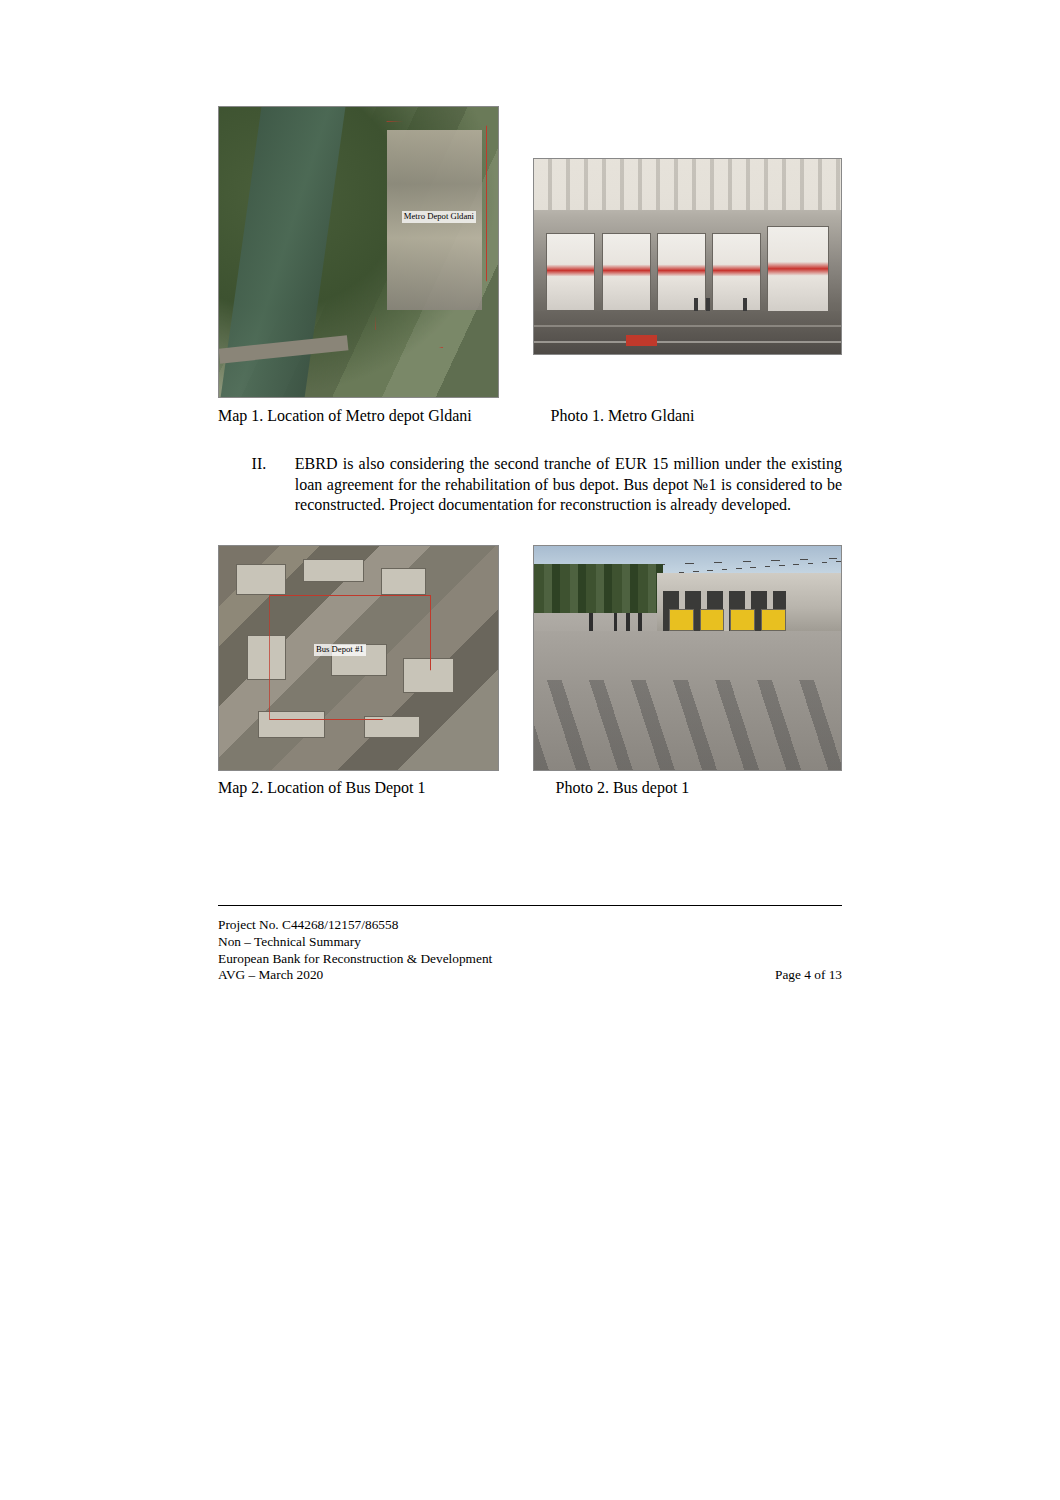Metro Depot Gldani
Map 1. Location of Metro depot Gldani
Photo 1. Metro Gldani
II.
EBRD is also considering the second tranche of EUR 15 million under the existing loan agreement for the rehabilitation of bus depot. Bus depot №1 is considered to be reconstructed. Project documentation for reconstruction is already developed.
Bus Depot #1
Map 2. Location of Bus Depot 1
Photo 2. Bus depot 1
Project No. C44268/12157/86558
Non – Technical Summary
European Bank for Reconstruction & Development
AVG – March 2020
Page 4 of 13